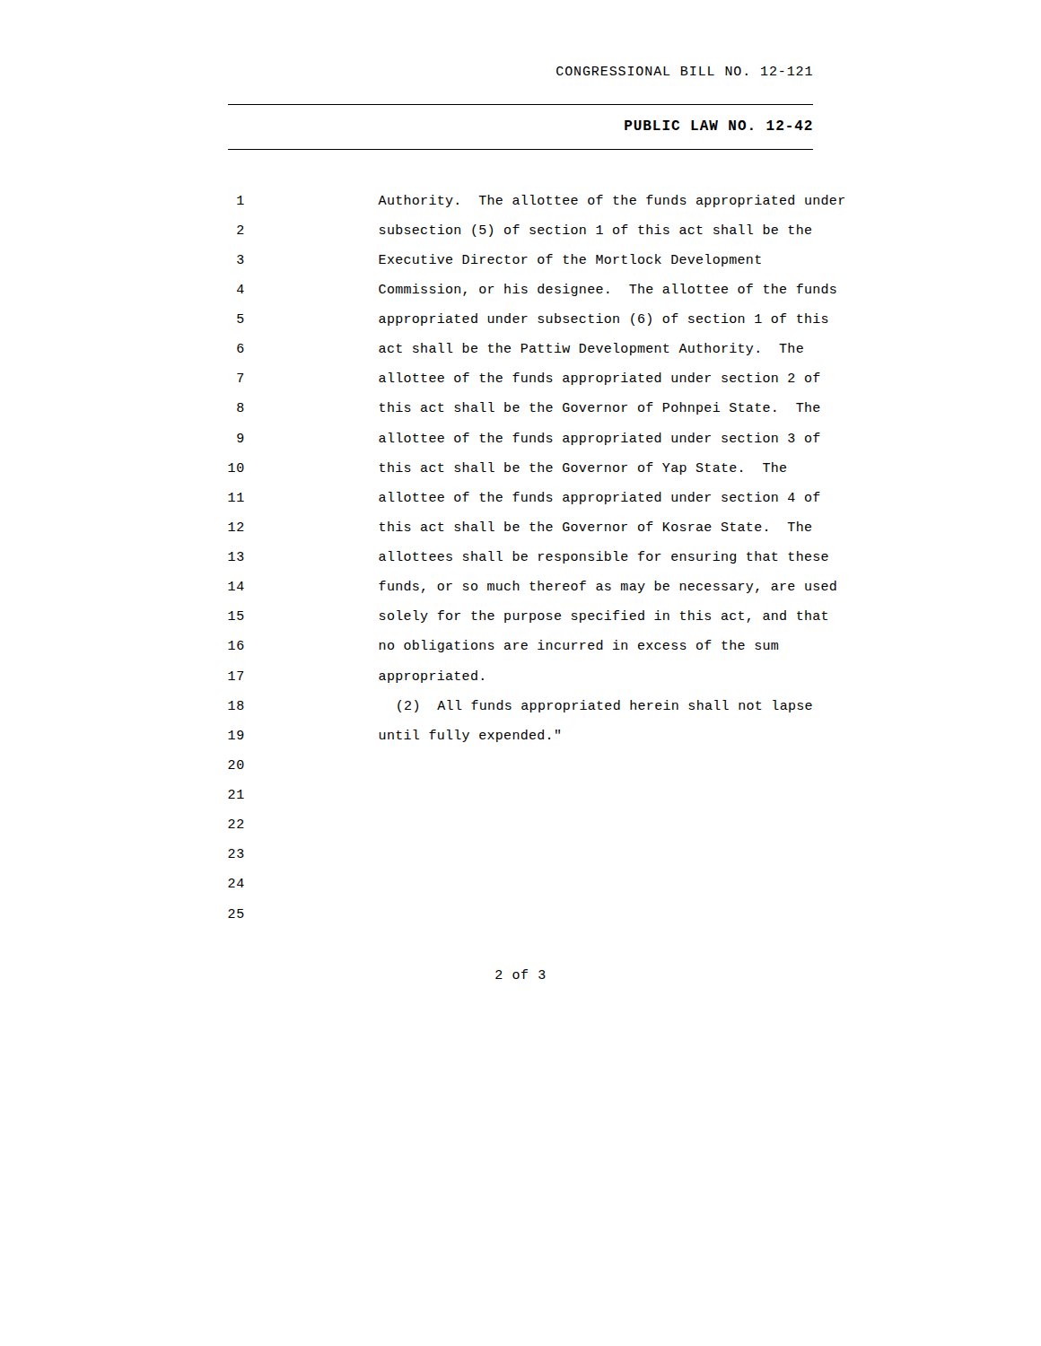CONGRESSIONAL BILL NO. 12-121
PUBLIC LAW NO. 12-42
| 1 | Authority. The allottee of the funds appropriated under |
| 2 | subsection (5) of section 1 of this act shall be the |
| 3 | Executive Director of the Mortlock Development |
| 4 | Commission, or his designee. The allottee of the funds |
| 5 | appropriated under subsection (6) of section 1 of this |
| 6 | act shall be the Pattiw Development Authority. The |
| 7 | allottee of the funds appropriated under section 2 of |
| 8 | this act shall be the Governor of Pohnpei State. The |
| 9 | allottee of the funds appropriated under section 3 of |
| 10 | this act shall be the Governor of Yap State. The |
| 11 | allottee of the funds appropriated under section 4 of |
| 12 | this act shall be the Governor of Kosrae State. The |
| 13 | allottees shall be responsible for ensuring that these |
| 14 | funds, or so much thereof as may be necessary, are used |
| 15 | solely for the purpose specified in this act, and that |
| 16 | no obligations are incurred in excess of the sum |
| 17 | appropriated. |
| 18 | (2) All funds appropriated herein shall not lapse |
| 19 | until fully expended." |
| 20 | |
| 21 | |
| 22 | |
| 23 | |
| 24 | |
| 25 | |
2 of 3